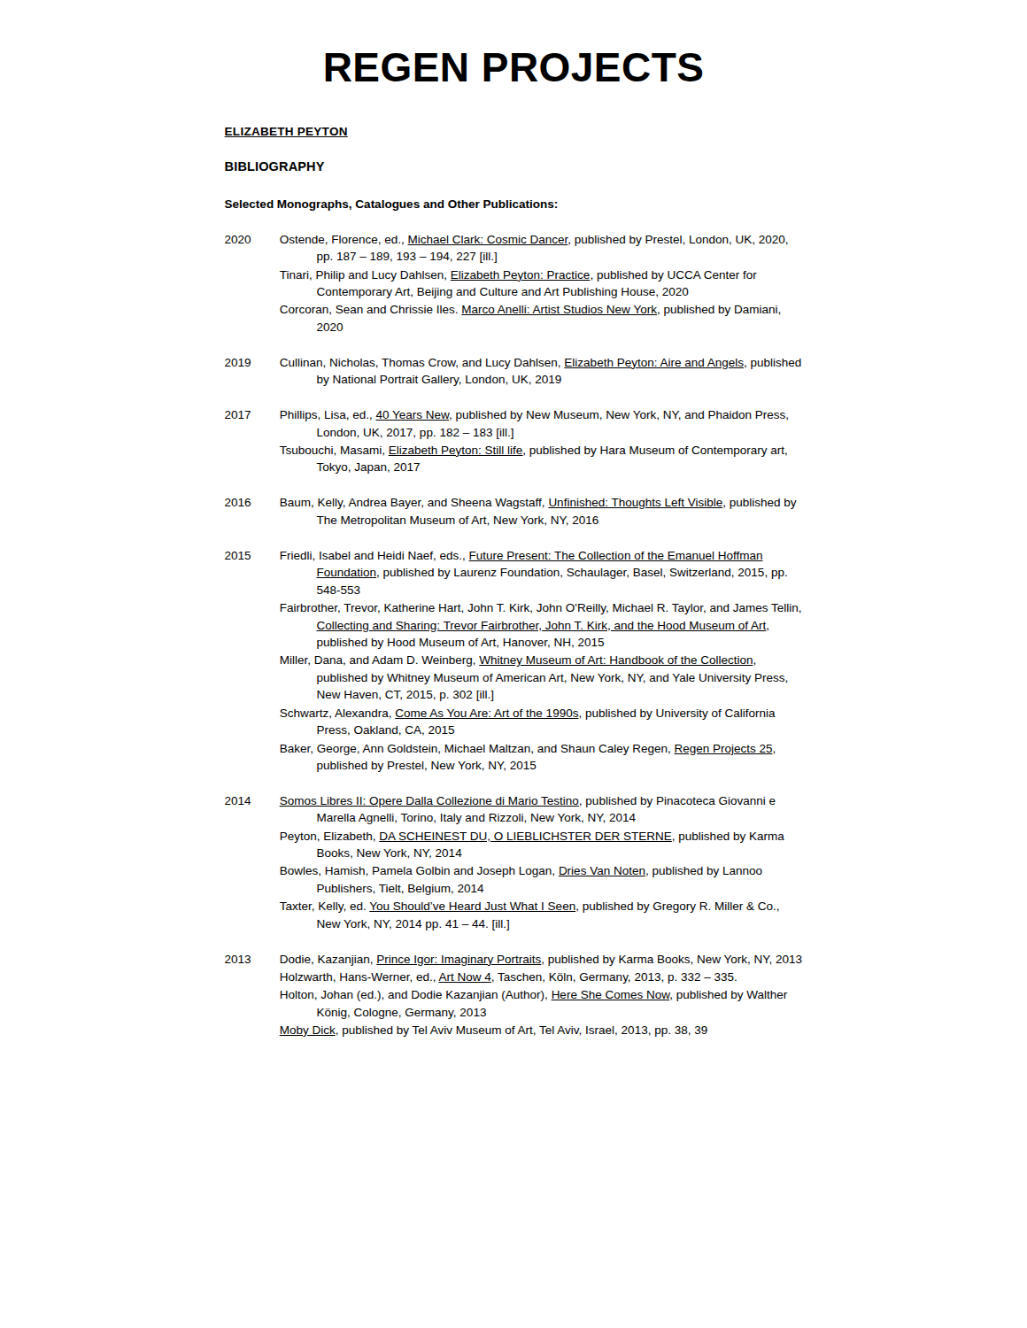REGEN PROJECTS
ELIZABETH PEYTON
BIBLIOGRAPHY
Selected Monographs, Catalogues and Other Publications:
2020
Ostende, Florence, ed., Michael Clark: Cosmic Dancer, published by Prestel, London, UK, 2020, pp. 187 – 189, 193 – 194, 227 [ill.]
Tinari, Philip and Lucy Dahlsen, Elizabeth Peyton: Practice, published by UCCA Center for Contemporary Art, Beijing and Culture and Art Publishing House, 2020
Corcoran, Sean and Chrissie Iles. Marco Anelli: Artist Studios New York, published by Damiani, 2020
2019
Cullinan, Nicholas, Thomas Crow, and Lucy Dahlsen, Elizabeth Peyton: Aire and Angels, published by National Portrait Gallery, London, UK, 2019
2017
Phillips, Lisa, ed., 40 Years New, published by New Museum, New York, NY, and Phaidon Press, London, UK, 2017, pp. 182 – 183 [ill.]
Tsubouchi, Masami, Elizabeth Peyton: Still life, published by Hara Museum of Contemporary art, Tokyo, Japan, 2017
2016
Baum, Kelly, Andrea Bayer, and Sheena Wagstaff, Unfinished: Thoughts Left Visible, published by The Metropolitan Museum of Art, New York, NY, 2016
2015
Friedli, Isabel and Heidi Naef, eds., Future Present: The Collection of the Emanuel Hoffman Foundation, published by Laurenz Foundation, Schaulager, Basel, Switzerland, 2015, pp. 548-553
Fairbrother, Trevor, Katherine Hart, John T. Kirk, John O'Reilly, Michael R. Taylor, and James Tellin, Collecting and Sharing: Trevor Fairbrother, John T. Kirk, and the Hood Museum of Art, published by Hood Museum of Art, Hanover, NH, 2015
Miller, Dana, and Adam D. Weinberg, Whitney Museum of Art: Handbook of the Collection, published by Whitney Museum of American Art, New York, NY, and Yale University Press, New Haven, CT, 2015, p. 302 [ill.]
Schwartz, Alexandra, Come As You Are: Art of the 1990s, published by University of California Press, Oakland, CA, 2015
Baker, George, Ann Goldstein, Michael Maltzan, and Shaun Caley Regen, Regen Projects 25, published by Prestel, New York, NY, 2015
2014
Somos Libres II: Opere Dalla Collezione di Mario Testino, published by Pinacoteca Giovanni e Marella Agnelli, Torino, Italy and Rizzoli, New York, NY, 2014
Peyton, Elizabeth, DA SCHEINEST DU, O LIEBLICHSTER DER STERNE, published by Karma Books, New York, NY, 2014
Bowles, Hamish, Pamela Golbin and Joseph Logan, Dries Van Noten, published by Lannoo Publishers, Tielt, Belgium, 2014
Taxter, Kelly, ed. You Should’ve Heard Just What I Seen, published by Gregory R. Miller & Co., New York, NY, 2014 pp. 41 – 44. [ill.]
2013
Dodie, Kazanjian, Prince Igor: Imaginary Portraits, published by Karma Books, New York, NY, 2013
Holzwarth, Hans-Werner, ed., Art Now 4, Taschen, Köln, Germany, 2013, p. 332 – 335.
Holton, Johan (ed.), and Dodie Kazanjian (Author), Here She Comes Now, published by Walther König, Cologne, Germany, 2013
Moby Dick, published by Tel Aviv Museum of Art, Tel Aviv, Israel, 2013, pp. 38, 39